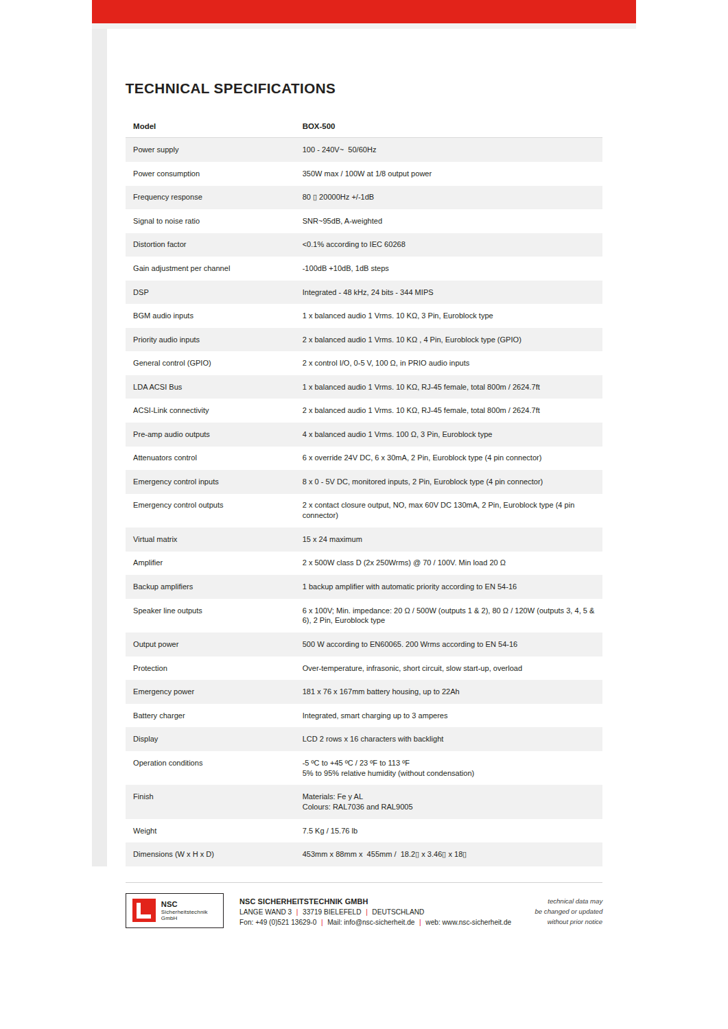TECHNICAL SPECIFICATIONS
| Model | BOX-500 |
| --- | --- |
| Power supply | 100 - 240V~ 50/60Hz |
| Power consumption | 350W max / 100W at 1/8 output power |
| Frequency response | 80 ▯ 20000Hz +/-1dB |
| Signal to noise ratio | SNR~95dB, A-weighted |
| Distortion factor | <0.1% according to IEC 60268 |
| Gain adjustment per channel | -100dB +10dB, 1dB steps |
| DSP | Integrated - 48 kHz, 24 bits - 344 MIPS |
| BGM audio inputs | 1 x balanced audio 1 Vrms. 10 KΩ, 3 Pin, Euroblock type |
| Priority audio inputs | 2 x balanced audio 1 Vrms. 10 KΩ , 4 Pin, Euroblock type (GPIO) |
| General control (GPIO) | 2 x control I/O, 0-5 V, 100 Ω, in PRIO audio inputs |
| LDA ACSI Bus | 1 x balanced audio 1 Vrms. 10 KΩ, RJ-45 female, total 800m / 2624.7ft |
| ACSI-Link connectivity | 2 x balanced audio 1 Vrms. 10 KΩ, RJ-45 female, total 800m / 2624.7ft |
| Pre-amp audio outputs | 4 x balanced audio 1 Vrms. 100 Ω, 3 Pin, Euroblock type |
| Attenuators control | 6 x override 24V DC, 6 x 30mA, 2 Pin, Euroblock type (4 pin connector) |
| Emergency control inputs | 8 x 0 - 5V DC, monitored inputs, 2 Pin, Euroblock type (4 pin connector) |
| Emergency control outputs | 2 x contact closure output, NO, max 60V DC 130mA, 2 Pin, Euroblock type (4 pin connector) |
| Virtual matrix | 15 x 24 maximum |
| Amplifier | 2 x 500W class D (2x 250Wrms) @ 70 / 100V. Min load 20 Ω |
| Backup amplifiers | 1 backup amplifier with automatic priority according to EN 54-16 |
| Speaker line outputs | 6 x 100V; Min. impedance: 20 Ω / 500W (outputs 1 & 2), 80 Ω / 120W (outputs 3, 4, 5 & 6), 2 Pin, Euroblock type |
| Output power | 500 W according to EN60065. 200 Wrms according to EN 54-16 |
| Protection | Over-temperature, infrasonic, short circuit, slow start-up, overload |
| Emergency power | 181 x 76 x 167mm battery housing, up to 22Ah |
| Battery charger | Integrated, smart charging up to 3 amperes |
| Display | LCD 2 rows x 16 characters with backlight |
| Operation conditions | -5 ºC to +45 ºC / 23 ºF to 113 ºF 5% to 95% relative humidity (without condensation) |
| Finish | Materials: Fe y AL Colours: RAL7036 and RAL9005 |
| Weight | 7.5 Kg / 15.76 lb |
| Dimensions (W x H x D) | 453mm x 88mm x 455mm / 18.2▯ x 3.46▯ x 18▯ |
NSC Sicherheitstechnik GmbH
NSC SICHERHEITSTECHNIK GMBH
LANGE WAND 3 | 33719 BIELEFELD | DEUTSCHLAND
Fon: +49 (0)521 13629-0 | Mail: info@nsc-sicherheit.de | web: www.nsc-sicherheit.de
technical data may
be changed or updated
without prior notice